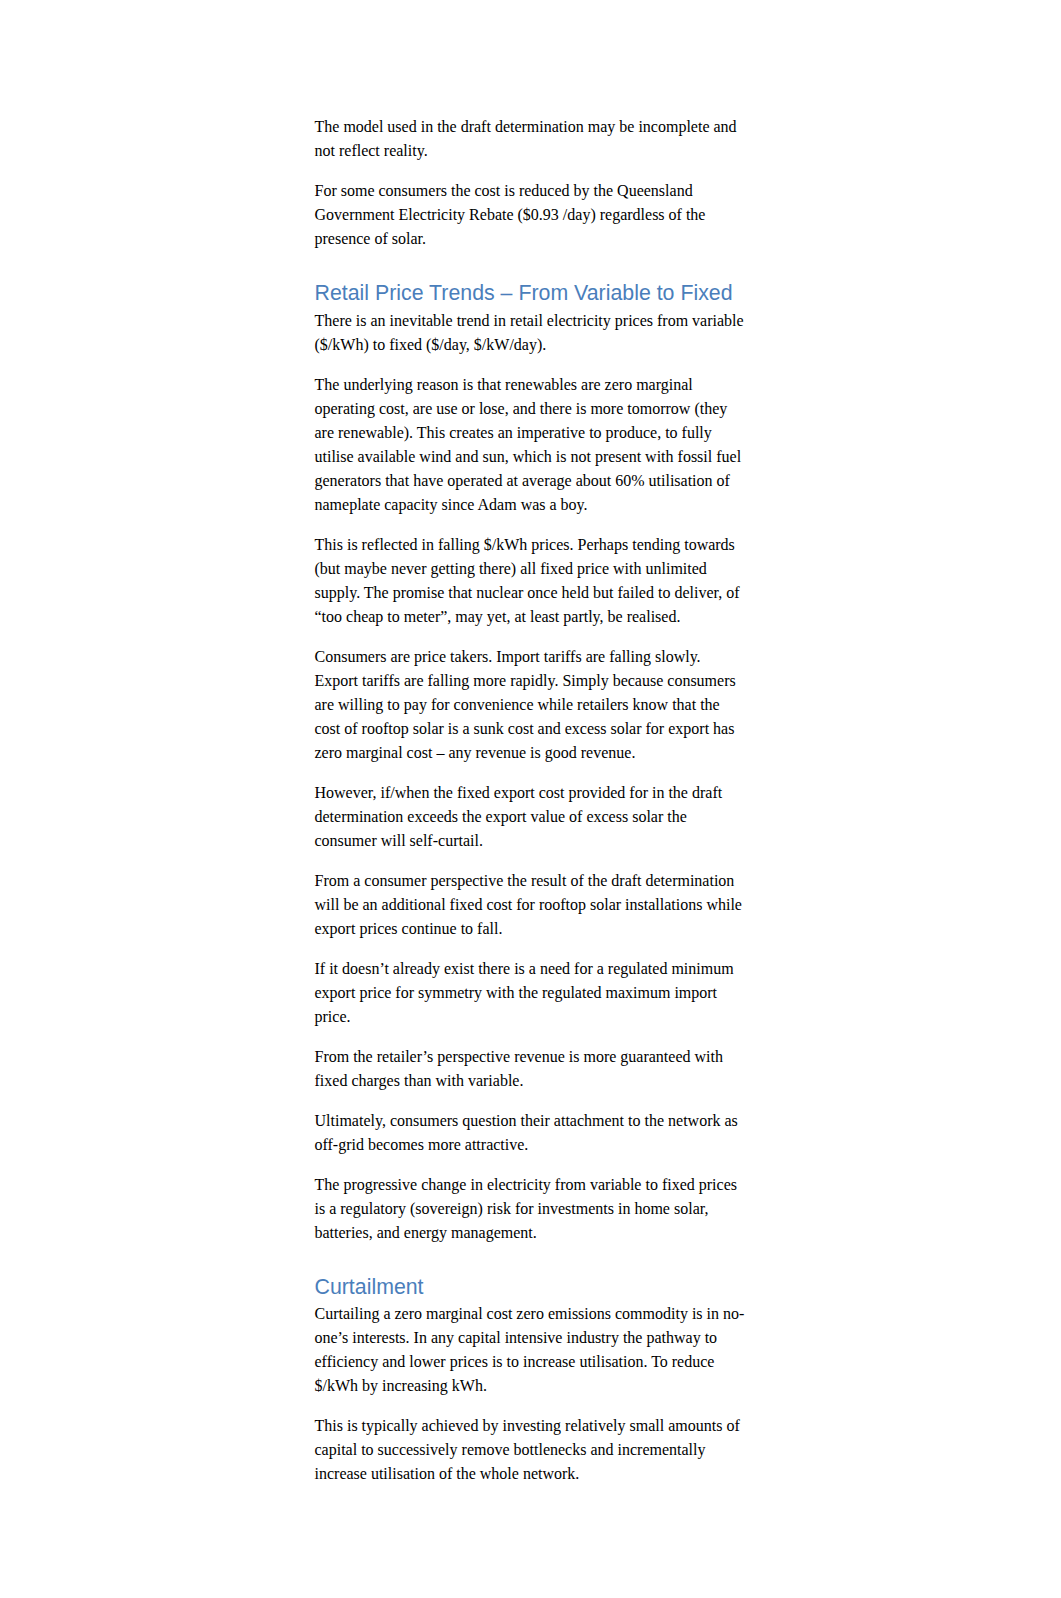The model used in the draft determination may be incomplete and not reflect reality.
For some consumers the cost is reduced by the Queensland Government Electricity Rebate ($0.93 /day) regardless of the presence of solar.
Retail Price Trends – From Variable to Fixed
There is an inevitable trend in retail electricity prices from variable ($/kWh) to fixed ($/day, $/kW/day).
The underlying reason is that renewables are zero marginal operating cost, are use or lose, and there is more tomorrow (they are renewable). This creates an imperative to produce, to fully utilise available wind and sun, which is not present with fossil fuel generators that have operated at average about 60% utilisation of nameplate capacity since Adam was a boy.
This is reflected in falling $/kWh prices. Perhaps tending towards (but maybe never getting there) all fixed price with unlimited supply. The promise that nuclear once held but failed to deliver, of “too cheap to meter”, may yet, at least partly, be realised.
Consumers are price takers. Import tariffs are falling slowly. Export tariffs are falling more rapidly. Simply because consumers are willing to pay for convenience while retailers know that the cost of rooftop solar is a sunk cost and excess solar for export has zero marginal cost – any revenue is good revenue.
However, if/when the fixed export cost provided for in the draft determination exceeds the export value of excess solar the consumer will self-curtail.
From a consumer perspective the result of the draft determination will be an additional fixed cost for rooftop solar installations while export prices continue to fall.
If it doesn’t already exist there is a need for a regulated minimum export price for symmetry with the regulated maximum import price.
From the retailer’s perspective revenue is more guaranteed with fixed charges than with variable.
Ultimately, consumers question their attachment to the network as off-grid becomes more attractive.
The progressive change in electricity from variable to fixed prices is a regulatory (sovereign) risk for investments in home solar, batteries, and energy management.
Curtailment
Curtailing a zero marginal cost zero emissions commodity is in no-one’s interests. In any capital intensive industry the pathway to efficiency and lower prices is to increase utilisation. To reduce $/kWh by increasing kWh.
This is typically achieved by investing relatively small amounts of capital to successively remove bottlenecks and incrementally increase utilisation of the whole network.